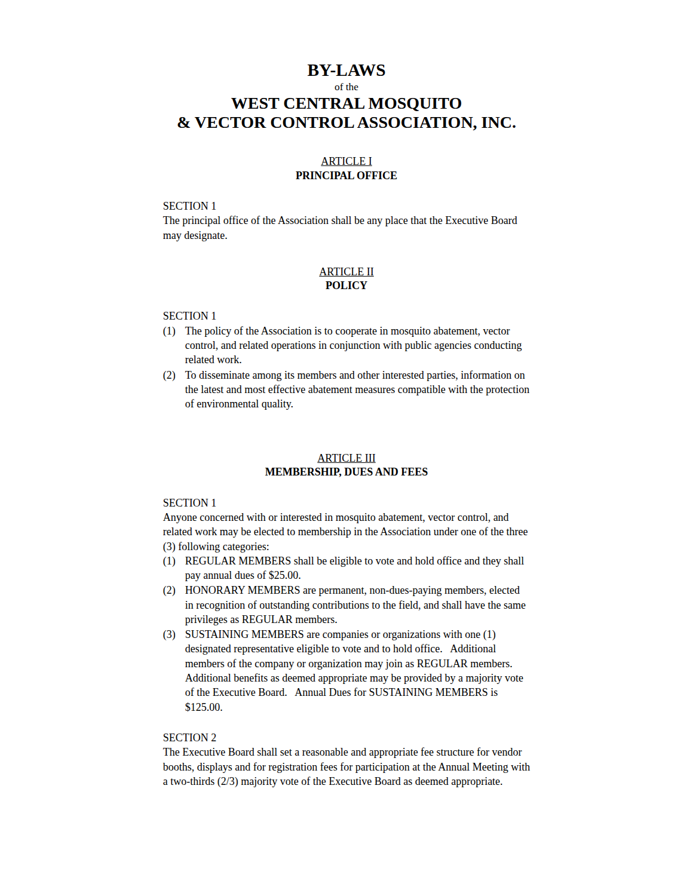BY-LAWS
of the
WEST CENTRAL MOSQUITO
& VECTOR CONTROL ASSOCIATION, INC.
ARTICLE I PRINCIPAL OFFICE
SECTION 1
The principal office of the Association shall be any place that the Executive Board may designate.
ARTICLE II POLICY
SECTION 1
(1) The policy of the Association is to cooperate in mosquito abatement, vector control, and related operations in conjunction with public agencies conducting related work.
(2) To disseminate among its members and other interested parties, information on the latest and most effective abatement measures compatible with the protection of environmental quality.
ARTICLE III MEMBERSHIP, DUES AND FEES
SECTION 1
Anyone concerned with or interested in mosquito abatement, vector control, and related work may be elected to membership in the Association under one of the three (3) following categories:
(1) REGULAR MEMBERS shall be eligible to vote and hold office and they shall pay annual dues of $25.00.
(2) HONORARY MEMBERS are permanent, non-dues-paying members, elected in recognition of outstanding contributions to the field, and shall have the same privileges as REGULAR members.
(3) SUSTAINING MEMBERS are companies or organizations with one (1) designated representative eligible to vote and to hold office. Additional members of the company or organization may join as REGULAR members. Additional benefits as deemed appropriate may be provided by a majority vote of the Executive Board. Annual Dues for SUSTAINING MEMBERS is $125.00.
SECTION 2
The Executive Board shall set a reasonable and appropriate fee structure for vendor booths, displays and for registration fees for participation at the Annual Meeting with a two-thirds (2/3) majority vote of the Executive Board as deemed appropriate.